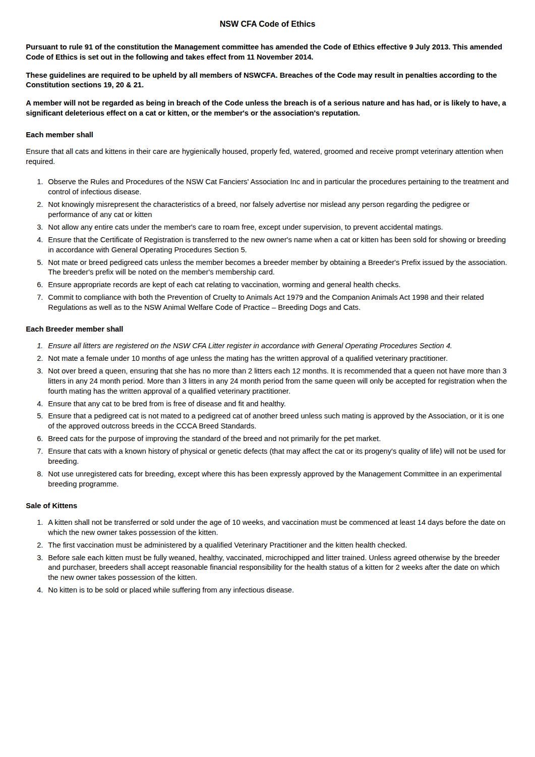NSW CFA Code of Ethics
Pursuant to rule 91 of the constitution the Management committee has amended the Code of Ethics effective 9 July 2013. This amended Code of Ethics is set out in the following and takes effect from 11 November 2014.
These guidelines are required to be upheld by all members of NSWCFA. Breaches of the Code may result in penalties according to the Constitution sections 19, 20 & 21.
A member will not be regarded as being in breach of the Code unless the breach is of a serious nature and has had, or is likely to have, a significant deleterious effect on a cat or kitten, or the member's or the association's reputation.
Each member shall
Ensure that all cats and kittens in their care are hygienically housed, properly fed, watered, groomed and receive prompt veterinary attention when required.
Observe the Rules and Procedures of the NSW Cat Fanciers' Association Inc and in particular the procedures pertaining to the treatment and control of infectious disease.
Not knowingly misrepresent the characteristics of a breed, nor falsely advertise nor mislead any person regarding the pedigree or performance of any cat or kitten
Not allow any entire cats under the member's care to roam free, except under supervision, to prevent accidental matings.
Ensure that the Certificate of Registration is transferred to the new owner's name when a cat or kitten has been sold for showing or breeding in accordance with General Operating Procedures Section 5.
Not mate or breed pedigreed cats unless the member becomes a breeder member by obtaining a Breeder's Prefix issued by the association. The breeder's prefix will be noted on the member's membership card.
Ensure appropriate records are kept of each cat relating to vaccination, worming and general health checks.
Commit to compliance with both the Prevention of Cruelty to Animals Act 1979 and the Companion Animals Act 1998 and their related Regulations as well as to the NSW Animal Welfare Code of Practice – Breeding Dogs and Cats.
Each Breeder member shall
Ensure all litters are registered on the NSW CFA Litter register in accordance with General Operating Procedures Section 4.
Not mate a female under 10 months of age unless the mating has the written approval of a qualified veterinary practitioner.
Not over breed a queen, ensuring that she has no more than 2 litters each 12 months. It is recommended that a queen not have more than 3 litters in any 24 month period. More than 3 litters in any 24 month period from the same queen will only be accepted for registration when the fourth mating has the written approval of a qualified veterinary practitioner.
Ensure that any cat to be bred from is free of disease and fit and healthy.
Ensure that a pedigreed cat is not mated to a pedigreed cat of another breed unless such mating is approved by the Association, or it is one of the approved outcross breeds in the CCCA Breed Standards.
Breed cats for the purpose of improving the standard of the breed and not primarily for the pet market.
Ensure that cats with a known history of physical or genetic defects (that may affect the cat or its progeny's quality of life) will not be used for breeding.
Not use unregistered cats for breeding, except where this has been expressly approved by the Management Committee in an experimental breeding programme.
Sale of Kittens
A kitten shall not be transferred or sold under the age of 10 weeks, and vaccination must be commenced at least 14 days before the date on which the new owner takes possession of the kitten.
The first vaccination must be administered by a qualified Veterinary Practitioner and the kitten health checked.
Before sale each kitten must be fully weaned, healthy, vaccinated, microchipped and litter trained. Unless agreed otherwise by the breeder and purchaser, breeders shall accept reasonable financial responsibility for the health status of a kitten for 2 weeks after the date on which the new owner takes possession of the kitten.
No kitten is to be sold or placed while suffering from any infectious disease.